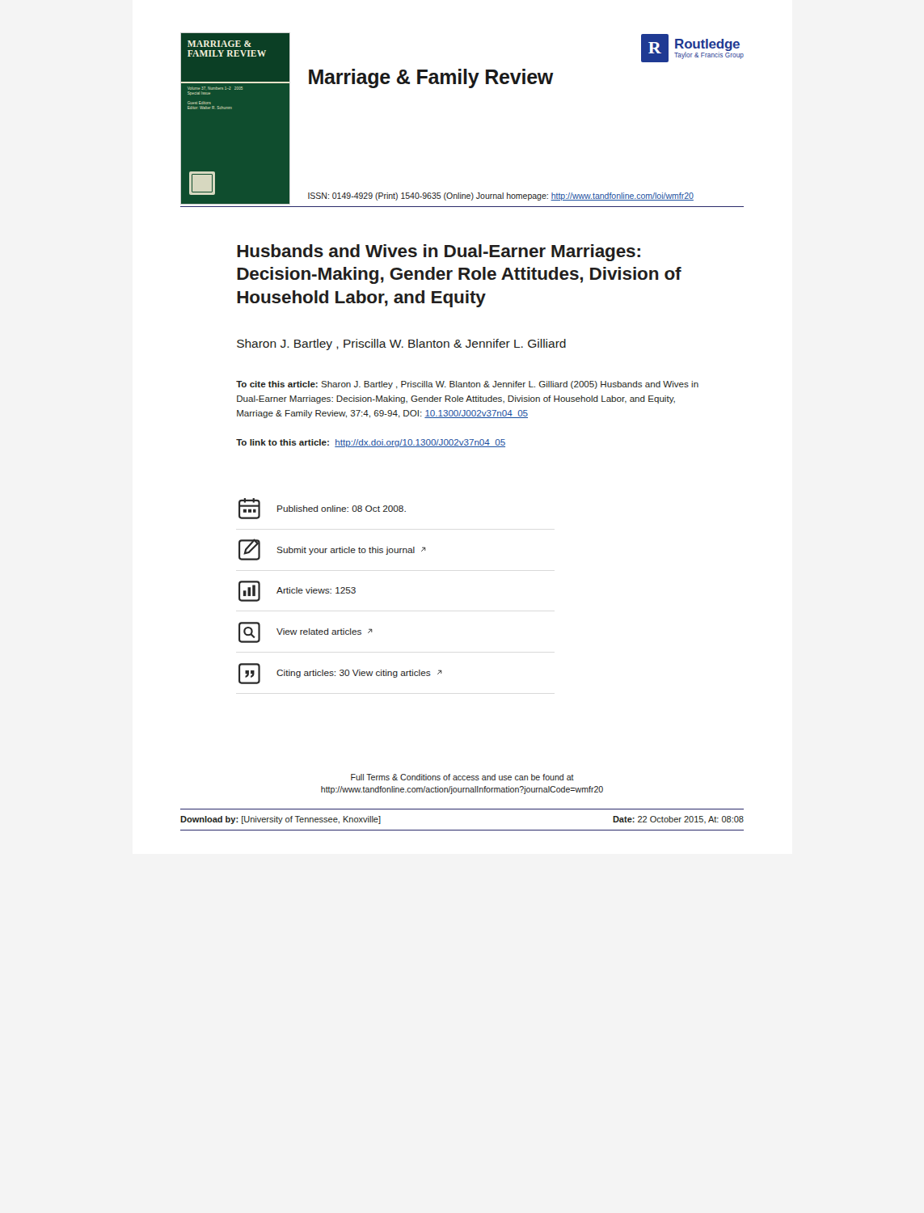MARRIAGE &
FAMILY REVIEW
Volume 37, Numbers 1–2 2005
Special Issue
Guest Editors
Editor: Walter R. Schumm
Marriage & Family Review
R
Routledge
Taylor & Francis Group
ISSN: 0149-4929 (Print) 1540-9635 (Online) Journal homepage: http://www.tandfonline.com/loi/wmfr20
Husbands and Wives in Dual-Earner Marriages: Decision-Making, Gender Role Attitudes, Division of Household Labor, and Equity
Sharon J. Bartley , Priscilla W. Blanton & Jennifer L. Gilliard
To cite this article: Sharon J. Bartley , Priscilla W. Blanton & Jennifer L. Gilliard (2005) Husbands and Wives in Dual-Earner Marriages: Decision-Making, Gender Role Attitudes, Division of Household Labor, and Equity, Marriage & Family Review, 37:4, 69-94, DOI: 10.1300/J002v37n04_05
To link to this article: http://dx.doi.org/10.1300/J002v37n04_05
Published online: 08 Oct 2008.
Submit your article to this journal
Article views: 1253
View related articles
Citing articles: 30 View citing articles
Full Terms & Conditions of access and use can be found at
http://www.tandfonline.com/action/journalInformation?journalCode=wmfr20
Download by: [University of Tennessee, Knoxville]
Date: 22 October 2015, At: 08:08